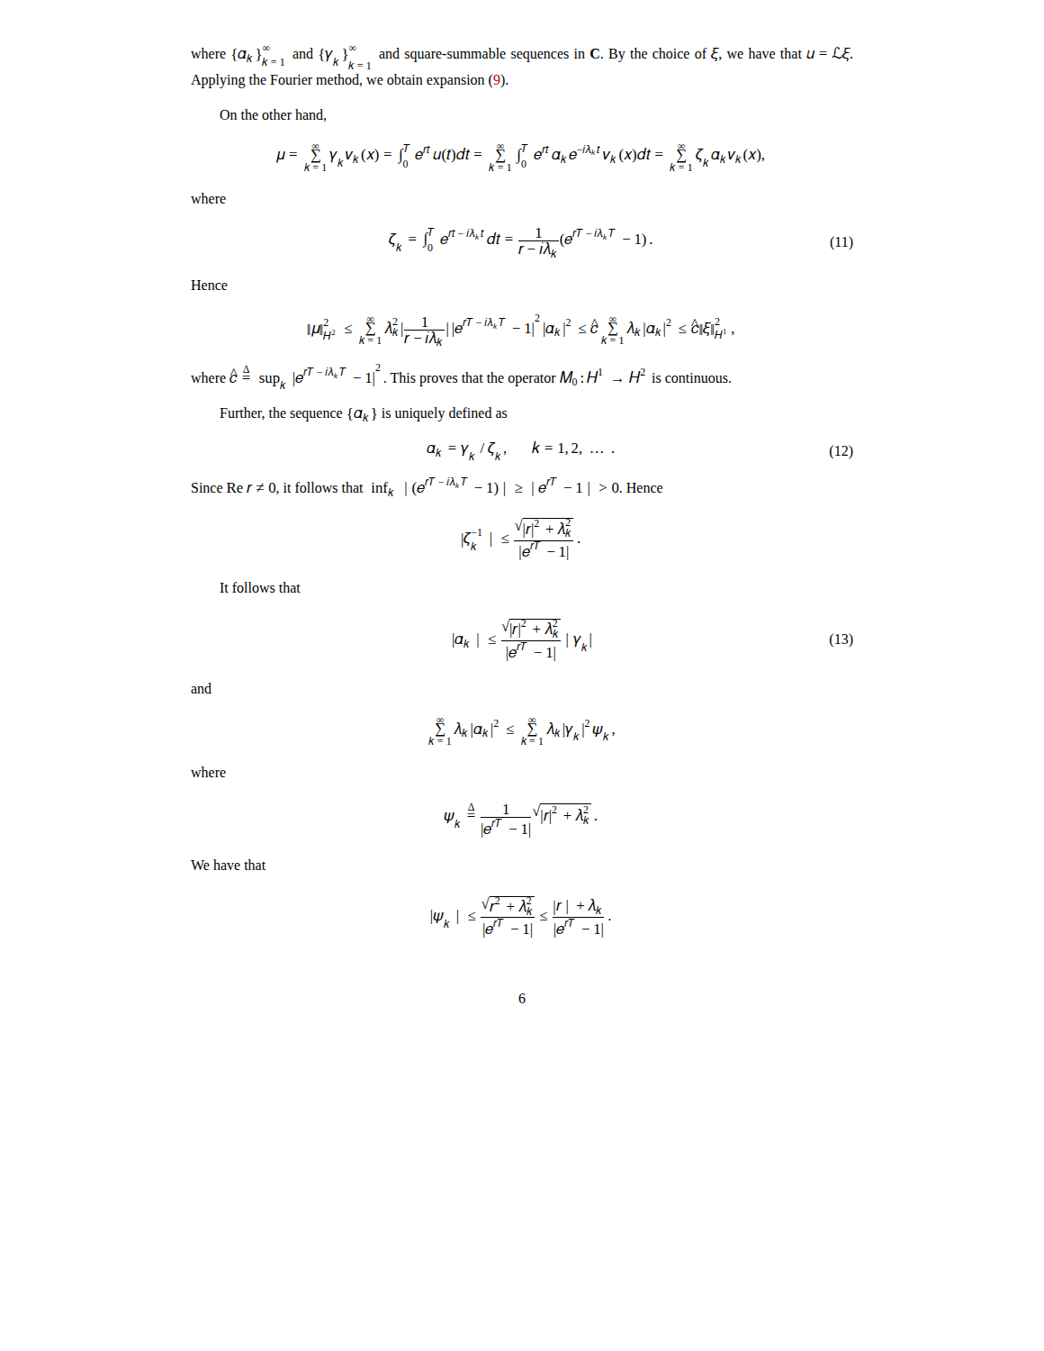where {αk}k=1∞ and {γk}k=1∞ and square-summable sequences in C. By the choice of ξ, we have that u=ℒξ. Applying the Fourier method, we obtain expansion (9).
On the other hand,
μ= ∑k=1∞ γkvk(x) = ∫0T ertu(t)dt = ∑k=1∞ ∫0T ertαke−iλktvk(x)dt = ∑k=1∞ ζkαkvk(x),
where
ζk= ∫0T ert−iλktdt = 1r−iλk (erT−iλkT−1). (11)
Hence
‖μ‖H22 ≤ ∑k=1∞ λk2 |1r−iλk| |erT−iλkT−1|2 |αk|2 ≤ c^ ∑k=1∞ λk|αk|2 ≤ c^ ‖ξ‖H12,
where c^=Δsupk|erT−iλkT−1|2. This proves that the operator M0:H1→H2 is continuous.
Further, the sequence {αk} is uniquely defined as
αk=γk/ζk, k=1,2,…. (12)
Since Rer≠0, it follows that infk|(erT−iλkT−1)|≥|erT−1|>0. Hence
|ζk−1| ≤ |r|2+λk2 |erT−1| .
It follows that
|αk| ≤ |r|2+λk2 |erT−1| |γk| (13)
and
∑k=1∞ λk|αk|2 ≤ ∑k=1∞ λk|γk|2 ψk,
where
ψk =Δ 1|erT−1| |r|2+λk2 .
We have that
|ψk| ≤ r2+λk2 |erT−1| ≤ |r|+λk |erT−1| .
6